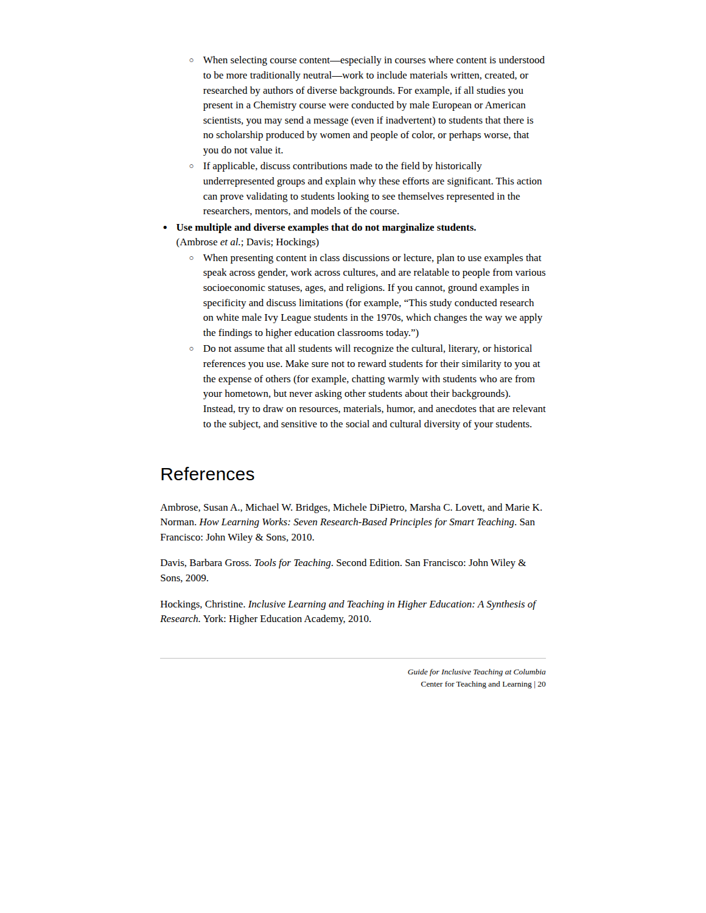When selecting course content—especially in courses where content is understood to be more traditionally neutral—work to include materials written, created, or researched by authors of diverse backgrounds. For example, if all studies you present in a Chemistry course were conducted by male European or American scientists, you may send a message (even if inadvertent) to students that there is no scholarship produced by women and people of color, or perhaps worse, that you do not value it.
If applicable, discuss contributions made to the field by historically underrepresented groups and explain why these efforts are significant. This action can prove validating to students looking to see themselves represented in the researchers, mentors, and models of the course.
Use multiple and diverse examples that do not marginalize students.
(Ambrose et al.; Davis; Hockings)
When presenting content in class discussions or lecture, plan to use examples that speak across gender, work across cultures, and are relatable to people from various socioeconomic statuses, ages, and religions. If you cannot, ground examples in specificity and discuss limitations (for example, “This study conducted research on white male Ivy League students in the 1970s, which changes the way we apply the findings to higher education classrooms today.”)
Do not assume that all students will recognize the cultural, literary, or historical references you use. Make sure not to reward students for their similarity to you at the expense of others (for example, chatting warmly with students who are from your hometown, but never asking other students about their backgrounds). Instead, try to draw on resources, materials, humor, and anecdotes that are relevant to the subject, and sensitive to the social and cultural diversity of your students.
References
Ambrose, Susan A., Michael W. Bridges, Michele DiPietro, Marsha C. Lovett, and Marie K. Norman. How Learning Works: Seven Research-Based Principles for Smart Teaching. San Francisco: John Wiley & Sons, 2010.
Davis, Barbara Gross. Tools for Teaching. Second Edition. San Francisco: John Wiley & Sons, 2009.
Hockings, Christine. Inclusive Learning and Teaching in Higher Education: A Synthesis of Research. York: Higher Education Academy, 2010.
Guide for Inclusive Teaching at Columbia
Center for Teaching and Learning | 20